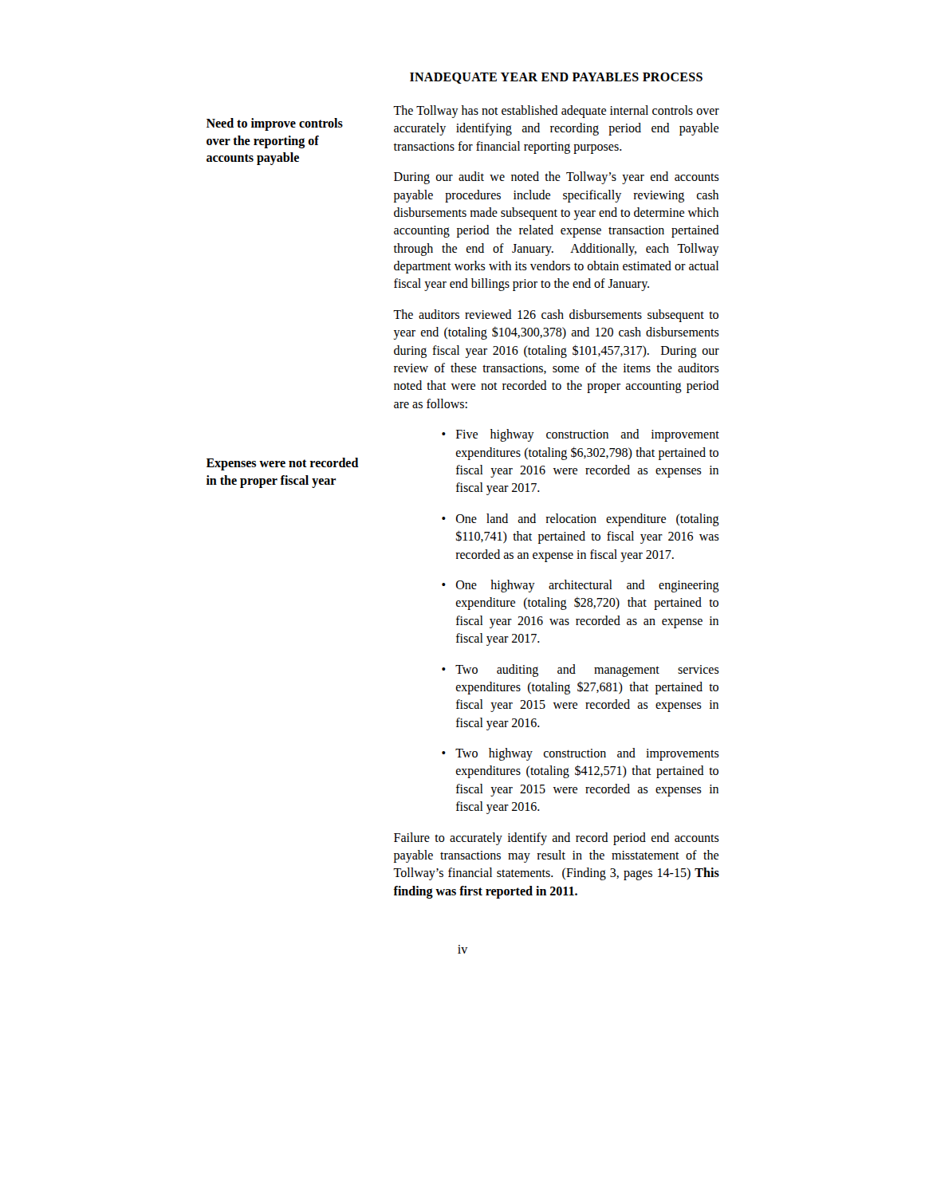Need to improve controls over the reporting of accounts payable
Expenses were not recorded in the proper fiscal year
INADEQUATE YEAR END PAYABLES PROCESS
The Tollway has not established adequate internal controls over accurately identifying and recording period end payable transactions for financial reporting purposes.
During our audit we noted the Tollway’s year end accounts payable procedures include specifically reviewing cash disbursements made subsequent to year end to determine which accounting period the related expense transaction pertained through the end of January. Additionally, each Tollway department works with its vendors to obtain estimated or actual fiscal year end billings prior to the end of January.
The auditors reviewed 126 cash disbursements subsequent to year end (totaling $104,300,378) and 120 cash disbursements during fiscal year 2016 (totaling $101,457,317). During our review of these transactions, some of the items the auditors noted that were not recorded to the proper accounting period are as follows:
Five highway construction and improvement expenditures (totaling $6,302,798) that pertained to fiscal year 2016 were recorded as expenses in fiscal year 2017.
One land and relocation expenditure (totaling $110,741) that pertained to fiscal year 2016 was recorded as an expense in fiscal year 2017.
One highway architectural and engineering expenditure (totaling $28,720) that pertained to fiscal year 2016 was recorded as an expense in fiscal year 2017.
Two auditing and management services expenditures (totaling $27,681) that pertained to fiscal year 2015 were recorded as expenses in fiscal year 2016.
Two highway construction and improvements expenditures (totaling $412,571) that pertained to fiscal year 2015 were recorded as expenses in fiscal year 2016.
Failure to accurately identify and record period end accounts payable transactions may result in the misstatement of the Tollway’s financial statements. (Finding 3, pages 14-15) This finding was first reported in 2011.
iv